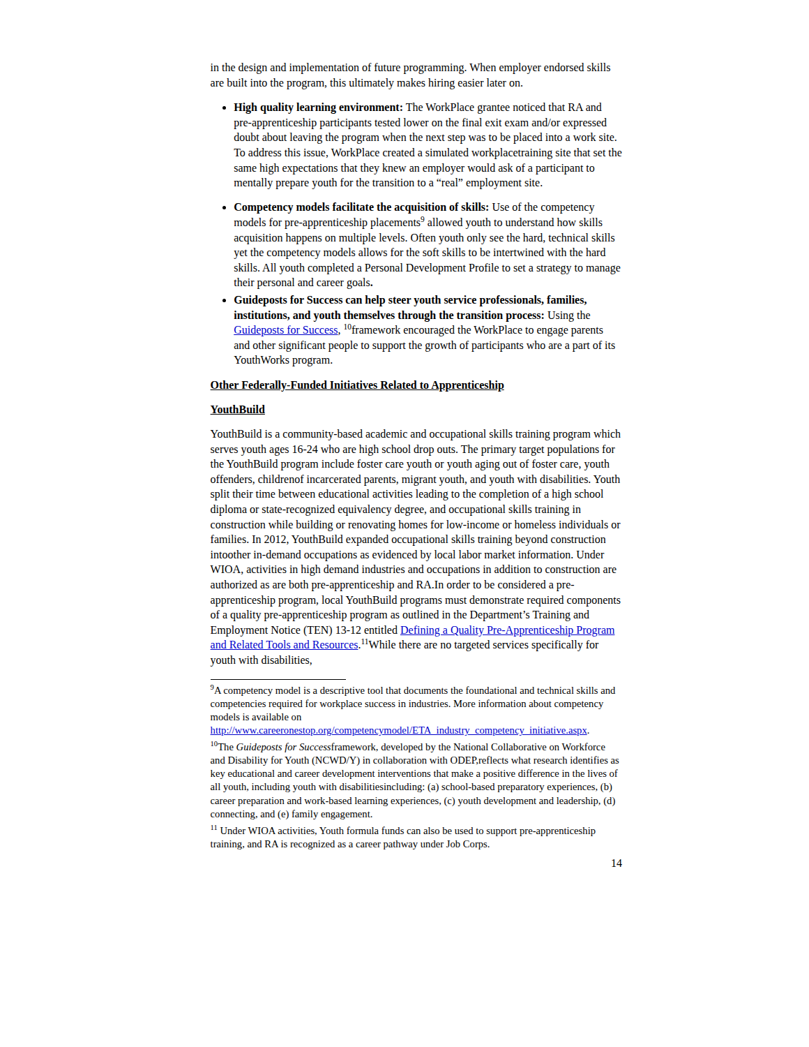in the design and implementation of future programming. When employer endorsed skills are built into the program, this ultimately makes hiring easier later on.
High quality learning environment: The WorkPlace grantee noticed that RA and pre-apprenticeship participants tested lower on the final exit exam and/or expressed doubt about leaving the program when the next step was to be placed into a work site. To address this issue, WorkPlace created a simulated workplacetraining site that set the same high expectations that they knew an employer would ask of a participant to mentally prepare youth for the transition to a “real” employment site.
Competency models facilitate the acquisition of skills: Use of the competency models for pre-apprenticeship placements9 allowed youth to understand how skills acquisition happens on multiple levels. Often youth only see the hard, technical skills yet the competency models allows for the soft skills to be intertwined with the hard skills. All youth completed a Personal Development Profile to set a strategy to manage their personal and career goals.
Guideposts for Success can help steer youth service professionals, families, institutions, and youth themselves through the transition process: Using the Guideposts for Success, 10framework encouraged the WorkPlace to engage parents and other significant people to support the growth of participants who are a part of its YouthWorks program.
Other Federally-Funded Initiatives Related to Apprenticeship
YouthBuild
YouthBuild is a community-based academic and occupational skills training program which serves youth ages 16-24 who are high school drop outs. The primary target populations for the YouthBuild program include foster care youth or youth aging out of foster care, youth offenders, childrenof incarcerated parents, migrant youth, and youth with disabilities. Youth split their time between educational activities leading to the completion of a high school diploma or state-recognized equivalency degree, and occupational skills training in construction while building or renovating homes for low-income or homeless individuals or families. In 2012, YouthBuild expanded occupational skills training beyond construction intoother in-demand occupations as evidenced by local labor market information. Under WIOA, activities in high demand industries and occupations in addition to construction are authorized as are both pre-apprenticeship and RA.In order to be considered a pre-apprenticeship program, local YouthBuild programs must demonstrate required components of a quality pre-apprenticeship program as outlined in the Department’s Training and Employment Notice (TEN) 13-12 entitled Defining a Quality Pre-Apprenticeship Program and Related Tools and Resources.11While there are no targeted services specifically for youth with disabilities,
9A competency model is a descriptive tool that documents the foundational and technical skills and competencies required for workplace success in industries. More information about competency models is available on http://www.careeronestop.org/competencymodel/ETA_industry_competency_initiative.aspx.
10The Guideposts for Successframework, developed by the National Collaborative on Workforce and Disability for Youth (NCWD/Y) in collaboration with ODEP,reflects what research identifies as key educational and career development interventions that make a positive difference in the lives of all youth, including youth with disabilitiesincluding: (a) school-based preparatory experiences, (b) career preparation and work-based learning experiences, (c) youth development and leadership, (d) connecting, and (e) family engagement.
11 Under WIOA activities, Youth formula funds can also be used to support pre-apprenticeship training, and RA is recognized as a career pathway under Job Corps.
14